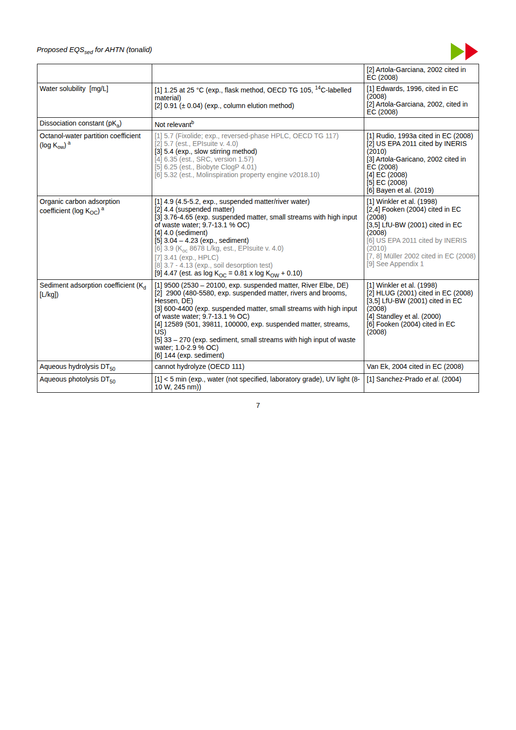Proposed EQSsed for AHTN (tonalid)
| | | [2] Artola-Garciana, 2002 cited in EC (2008) |
| Water solubility [mg/L] | [1] 1.25 at 25 °C (exp., flask method, OECD TG 105, 14 C-labelled material) [2] 0.91 (± 0.04) (exp., column elution method) | [1] Edwards, 1996, cited in EC (2008) [2] Artola-Garciana, 2002, cited in EC (2008) |
| Dissociation constant (pK a ) | Not relevant b | |
| Octanol-water partition coefficient (log K ow ) a | [1] 5.7 (Fixolide; exp., reversed-phase HPLC, OECD TG 117) [2] 5.7 (est., EPIsuite v. 4.0) [3] 5.4 (exp., slow stirring method) [4] 6.35 (est., SRC, version 1.57) [5] 6.25 (est., Biobyte ClogP 4.01) [6] 5.32 (est., Molinspiration property engine v2018.10) | [1] Rudio, 1993a cited in EC (2008) [2] US EPA 2011 cited by INERIS (2010) [3] Artola-Garicano, 2002 cited in EC (2008) [4] EC (2008) [5] EC (2008) [6] Bayen et al. (2019) |
| Organic carbon adsorption coefficient (log K OC ) a | [1] 4.9 (4.5-5.2, exp., suspended matter/river water) [2] 4.4 (suspended matter) [3] 3.76-4.65 (exp. suspended matter, small streams with high input of waste water; 9.7-13.1 % OC) [4] 4.0 (sediment) [5] 3.04 – 4.23 (exp., sediment) [6] 3.9 (K oc 8678 L/kg, est., EPIsuite v. 4.0) [7] 3.41 (exp., HPLC) [8] 3.7 - 4.13 (exp., soil desorption test) [9] 4.47 (est. as log K OC = 0.81 x log K OW + 0.10) | [1] Winkler et al. (1998) [2,4] Fooken (2004) cited in EC (2008) [3,5] LfU-BW (2001) cited in EC (2008) [6] US EPA 2011 cited by INERIS (2010) [7, 8] Müller 2002 cited in EC (2008) [9] See Appendix 1 |
| Sediment adsorption coefficient (K d [L/kg]) | [1] 9500 (2530 – 20100, exp. suspended matter, River Elbe, DE) [2] 2900 (480-5580, exp. suspended matter, rivers and brooms, Hessen, DE) [3] 600-4400 (exp. suspended matter, small streams with high input of waste water; 9.7-13.1 % OC) [4] 12589 (501, 39811, 100000, exp. suspended matter, streams, US) [5] 33 – 270 (exp. sediment, small streams with high input of waste water; 1.0-2.9 % OC) [6] 144 (exp. sediment) | [1] Winkler et al. (1998) [2] HLUG (2001) cited in EC (2008) [3,5] LfU-BW (2001) cited in EC (2008) [4] Standley et al. (2000) [6] Fooken (2004) cited in EC (2008) |
| Aqueous hydrolysis DT 50 | cannot hydrolyze (OECD 111) | Van Ek, 2004 cited in EC (2008) |
| Aqueous photolysis DT 50 | [1] < 5 min (exp., water (not specified, laboratory grade), UV light (8-10 W, 245 nm)) | [1] Sanchez-Prado et al. (2004) |
7